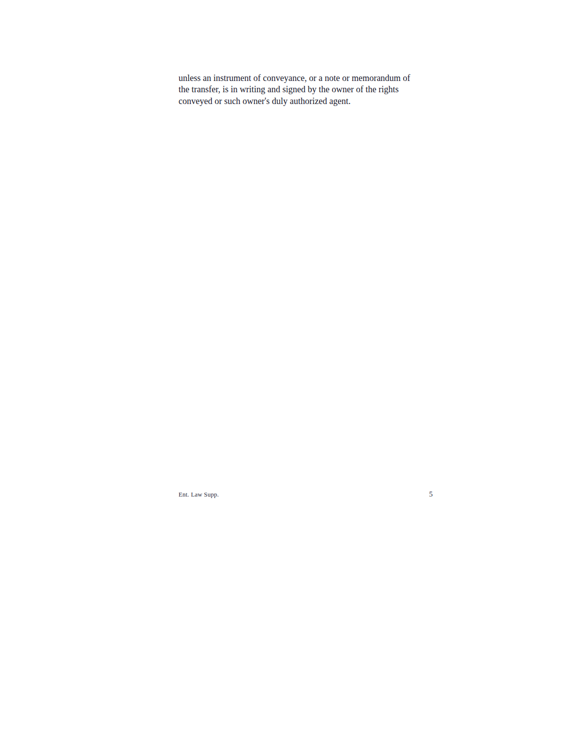unless an instrument of conveyance, or a note or memorandum of the transfer, is in writing and signed by the owner of the rights conveyed or such owner's duly authorized agent.
Ent. Law Supp. 5